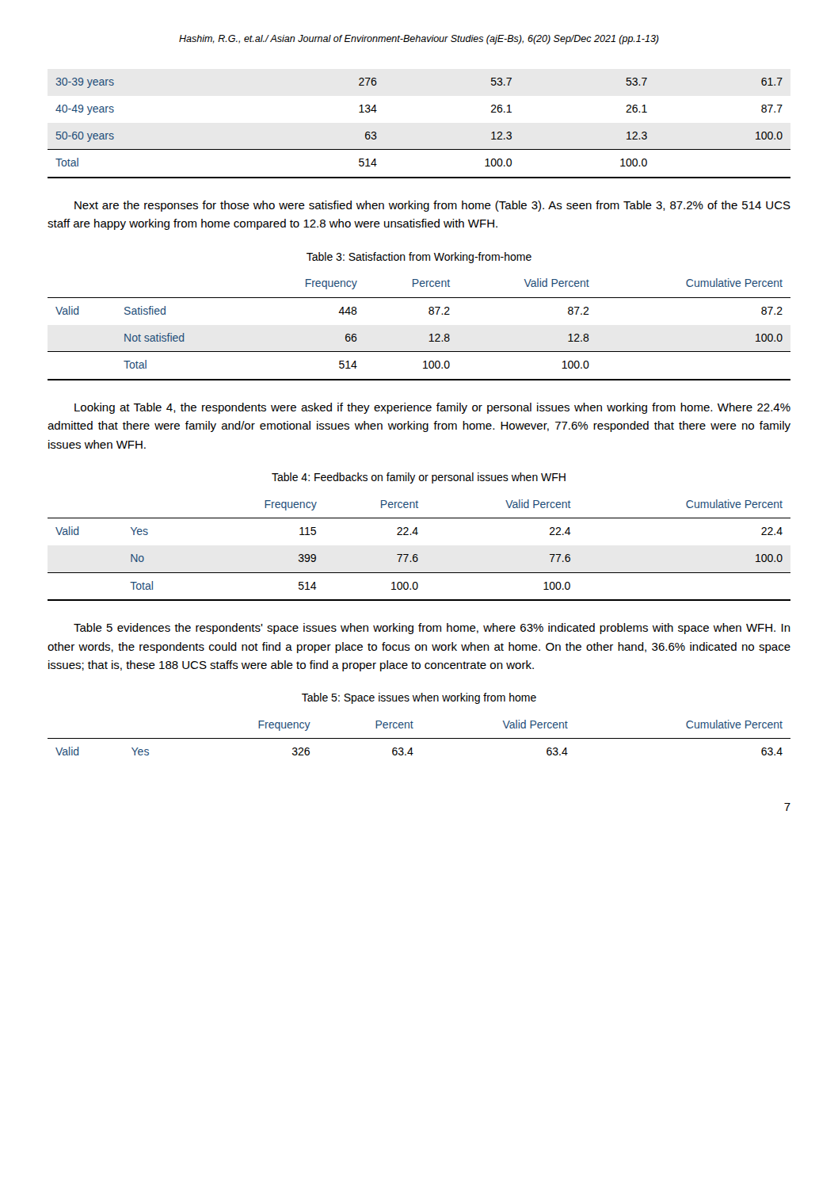Hashim, R.G., et.al./ Asian Journal of Environment-Behaviour Studies (ajE-Bs), 6(20) Sep/Dec 2021 (pp.1-13)
| 30-39 years | 276 | 53.7 | 53.7 | 61.7 |
| 40-49 years | 134 | 26.1 | 26.1 | 87.7 |
| 50-60 years | 63 | 12.3 | 12.3 | 100.0 |
| Total | 514 | 100.0 | 100.0 | |
Next are the responses for those who were satisfied when working from home (Table 3). As seen from Table 3, 87.2% of the 514 UCS staff are happy working from home compared to 12.8 who were unsatisfied with WFH.
Table 3: Satisfaction from Working-from-home
| | | Frequency | Percent | Valid Percent | Cumulative Percent |
| --- | --- | --- | --- | --- | --- |
| Valid | Satisfied | 448 | 87.2 | 87.2 | 87.2 |
| | Not satisfied | 66 | 12.8 | 12.8 | 100.0 |
| | Total | 514 | 100.0 | 100.0 | |
Looking at Table 4, the respondents were asked if they experience family or personal issues when working from home. Where 22.4% admitted that there were family and/or emotional issues when working from home. However, 77.6% responded that there were no family issues when WFH.
Table 4: Feedbacks on family or personal issues when WFH
| | | Frequency | Percent | Valid Percent | Cumulative Percent |
| --- | --- | --- | --- | --- | --- |
| Valid | Yes | 115 | 22.4 | 22.4 | 22.4 |
| | No | 399 | 77.6 | 77.6 | 100.0 |
| | Total | 514 | 100.0 | 100.0 | |
Table 5 evidences the respondents' space issues when working from home, where 63% indicated problems with space when WFH. In other words, the respondents could not find a proper place to focus on work when at home. On the other hand, 36.6% indicated no space issues; that is, these 188 UCS staffs were able to find a proper place to concentrate on work.
Table 5: Space issues when working from home
| | | Frequency | Percent | Valid Percent | Cumulative Percent |
| --- | --- | --- | --- | --- | --- |
| Valid | Yes | 326 | 63.4 | 63.4 | 63.4 |
7